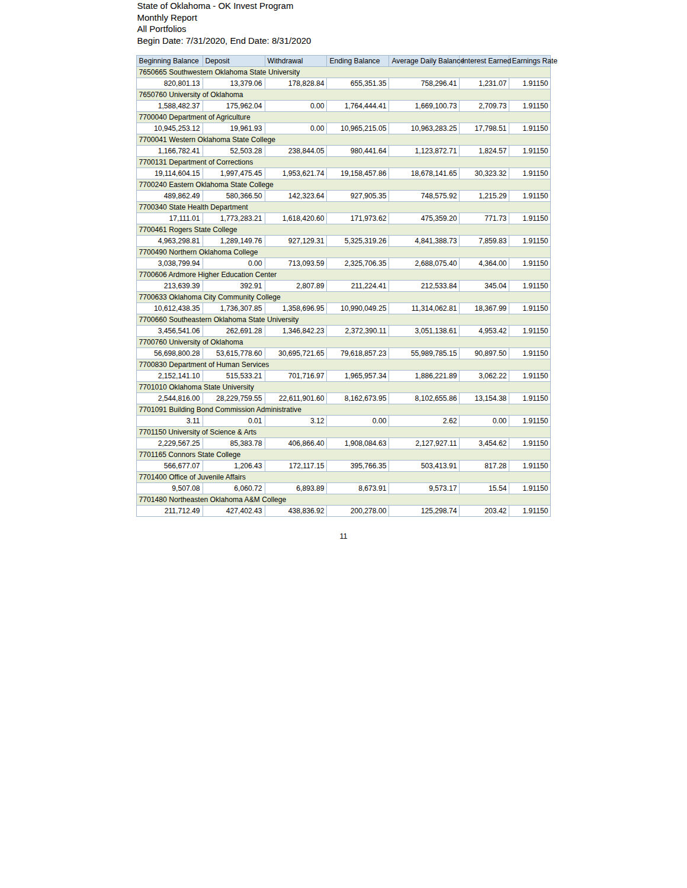State of Oklahoma - OK Invest Program
Monthly Report
All Portfolios
Begin Date: 7/31/2020, End Date: 8/31/2020
| Beginning Balance | Deposit | Withdrawal | Ending Balance | Average Daily Balance | Interest Earned | Earnings Rate |
| --- | --- | --- | --- | --- | --- | --- |
| 7650665 Southwestern Oklahoma State University |
| 820,801.13 | 13,379.06 | 178,828.84 | 655,351.35 | 758,296.41 | 1,231.07 | 1.91150 |
| 7650760 University of Oklahoma |
| 1,588,482.37 | 175,962.04 | 0.00 | 1,764,444.41 | 1,669,100.73 | 2,709.73 | 1.91150 |
| 7700040 Department of Agriculture |
| 10,945,253.12 | 19,961.93 | 0.00 | 10,965,215.05 | 10,963,283.25 | 17,798.51 | 1.91150 |
| 7700041 Western Oklahoma State College |
| 1,166,782.41 | 52,503.28 | 238,844.05 | 980,441.64 | 1,123,872.71 | 1,824.57 | 1.91150 |
| 7700131 Department of Corrections |
| 19,114,604.15 | 1,997,475.45 | 1,953,621.74 | 19,158,457.86 | 18,678,141.65 | 30,323.32 | 1.91150 |
| 7700240 Eastern Oklahoma State College |
| 489,862.49 | 580,366.50 | 142,323.64 | 927,905.35 | 748,575.92 | 1,215.29 | 1.91150 |
| 7700340 State Health Department |
| 17,111.01 | 1,773,283.21 | 1,618,420.60 | 171,973.62 | 475,359.20 | 771.73 | 1.91150 |
| 7700461 Rogers State College |
| 4,963,298.81 | 1,289,149.76 | 927,129.31 | 5,325,319.26 | 4,841,388.73 | 7,859.83 | 1.91150 |
| 7700490 Northern Oklahoma College |
| 3,038,799.94 | 0.00 | 713,093.59 | 2,325,706.35 | 2,688,075.40 | 4,364.00 | 1.91150 |
| 7700606 Ardmore Higher Education Center |
| 213,639.39 | 392.91 | 2,807.89 | 211,224.41 | 212,533.84 | 345.04 | 1.91150 |
| 7700633 Oklahoma City Community College |
| 10,612,438.35 | 1,736,307.85 | 1,358,696.95 | 10,990,049.25 | 11,314,062.81 | 18,367.99 | 1.91150 |
| 7700660 Southeastern Oklahoma State University |
| 3,456,541.06 | 262,691.28 | 1,346,842.23 | 2,372,390.11 | 3,051,138.61 | 4,953.42 | 1.91150 |
| 7700760 University of Oklahoma |
| 56,698,800.28 | 53,615,778.60 | 30,695,721.65 | 79,618,857.23 | 55,989,785.15 | 90,897.50 | 1.91150 |
| 7700830 Department of Human Services |
| 2,152,141.10 | 515,533.21 | 701,716.97 | 1,965,957.34 | 1,886,221.89 | 3,062.22 | 1.91150 |
| 7701010 Oklahoma State University |
| 2,544,816.00 | 28,229,759.55 | 22,611,901.60 | 8,162,673.95 | 8,102,655.86 | 13,154.38 | 1.91150 |
| 7701091 Building Bond Commission Administrative |
| 3.11 | 0.01 | 3.12 | 0.00 | 2.62 | 0.00 | 1.91150 |
| 7701150 University of Science & Arts |
| 2,229,567.25 | 85,383.78 | 406,866.40 | 1,908,084.63 | 2,127,927.11 | 3,454.62 | 1.91150 |
| 7701165 Connors State College |
| 566,677.07 | 1,206.43 | 172,117.15 | 395,766.35 | 503,413.91 | 817.28 | 1.91150 |
| 7701400 Office of Juvenile Affairs |
| 9,507.08 | 6,060.72 | 6,893.89 | 8,673.91 | 9,573.17 | 15.54 | 1.91150 |
| 7701480 Northeasten Oklahoma A&M College |
| 211,712.49 | 427,402.43 | 438,836.92 | 200,278.00 | 125,298.74 | 203.42 | 1.91150 |
11